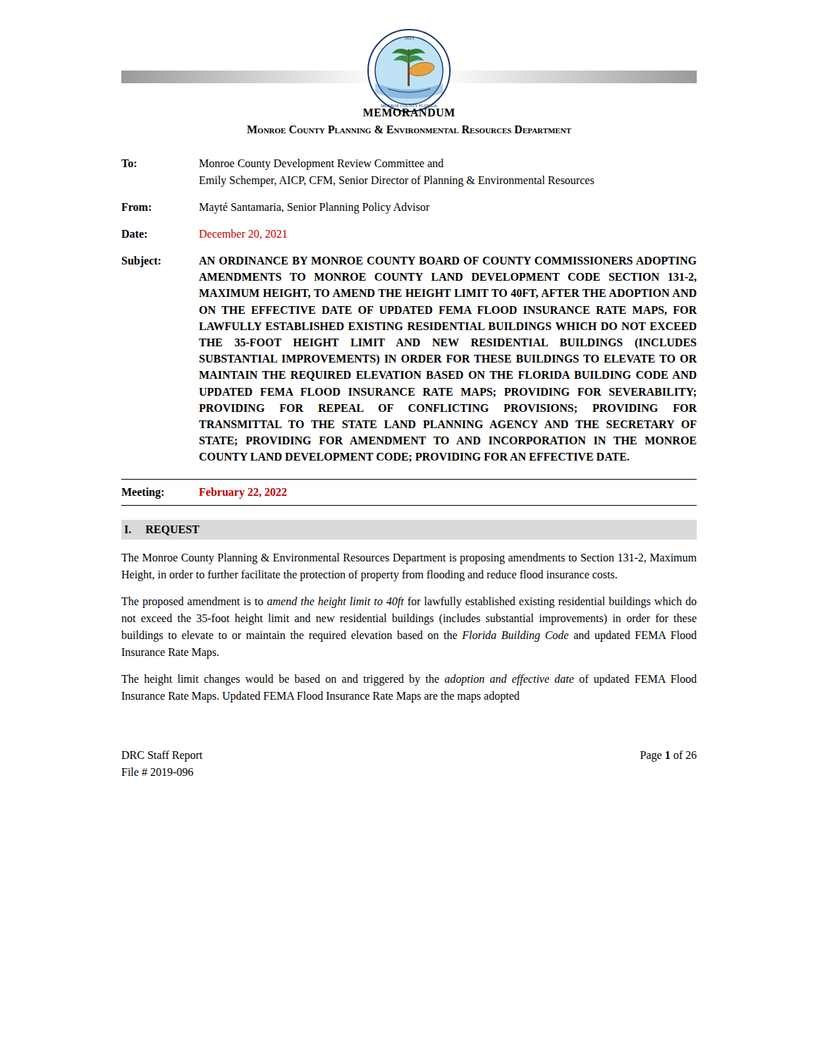1823 MONROE COUNTY FLORIDA
MEMORANDUM
Monroe County Planning & Environmental Resources Department
| To: | Monroe County Development Review Committee and Emily Schemper, AICP, CFM, Senior Director of Planning & Environmental Resources |
| From: | Mayté Santamaria, Senior Planning Policy Advisor |
| Date: | December 20, 2021 |
| Subject: | An ordinance by Monroe County Board of County Commissioners adopting amendments to Monroe County Land Development Code Section 131-2, Maximum Height, to amend the height limit to 40ft, after the adoption and on the effective date of updated FEMA Flood Insurance Rate Maps, for lawfully established existing residential buildings which do not exceed the 35-foot height limit and new residential buildings (includes substantial improvements) in order for these buildings to elevate to or maintain the required elevation based on the Florida Building Code and updated FEMA Flood Insurance Rate Maps; providing for severability; providing for repeal of conflicting provisions; providing for transmittal to the State Land Planning Agency and the Secretary of State; providing for amendment to and incorporation in the Monroe County Land Development Code; providing for an effective date. |
| Meeting: | February 22, 2022 |
I. REQUEST
The Monroe County Planning & Environmental Resources Department is proposing amendments to Section 131-2, Maximum Height, in order to further facilitate the protection of property from flooding and reduce flood insurance costs.
The proposed amendment is to amend the height limit to 40ft for lawfully established existing residential buildings which do not exceed the 35-foot height limit and new residential buildings (includes substantial improvements) in order for these buildings to elevate to or maintain the required elevation based on the Florida Building Code and updated FEMA Flood Insurance Rate Maps.
The height limit changes would be based on and triggered by the adoption and effective date of updated FEMA Flood Insurance Rate Maps. Updated FEMA Flood Insurance Rate Maps are the maps adopted
DRC Staff Report
File # 2019-096
Page 1 of 26